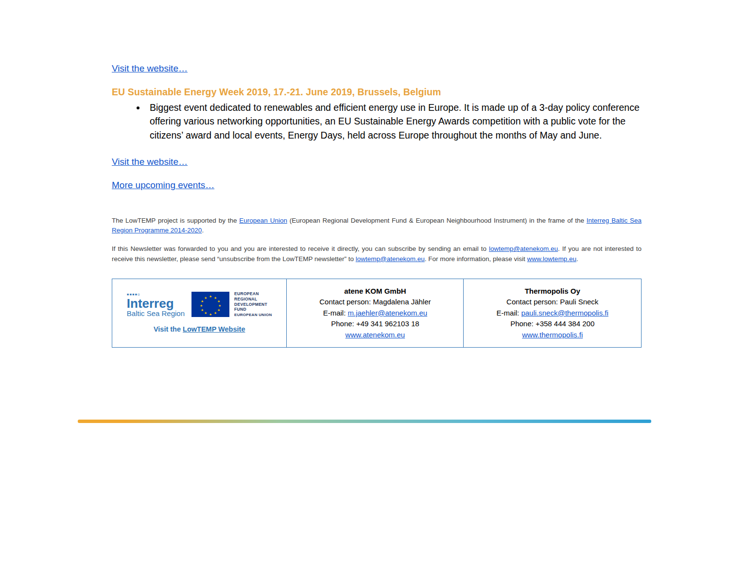Visit the website…
EU Sustainable Energy Week 2019, 17.-21. June 2019, Brussels, Belgium
Biggest event dedicated to renewables and efficient energy use in Europe. It is made up of a 3-day policy conference offering various networking opportunities, an EU Sustainable Energy Awards competition with a public vote for the citizens’ award and local events, Energy Days, held across Europe throughout the months of May and June.
Visit the website…
More upcoming events…
The LowTEMP project is supported by the European Union (European Regional Development Fund & European Neighbourhood Instrument) in the frame of the Interreg Baltic Sea Region Programme 2014-2020.
If this Newsletter was forwarded to you and you are interested to receive it directly, you can subscribe by sending an email to lowtemp@atenekom.eu. If you are not interested to receive this newsletter, please send “unsubscribe from the LowTEMP newsletter” to lowtemp@atenekom.eu. For more information, please visit www.lowtemp.eu.
| ▪▪▪▪▫ Interreg Baltic Sea Region ★ ★ ★ ★ ★ ★ ★ ★ ★ ★ ★ ★ European Regional Development Fund European Union Visit the LowTEMP Website | atene KOM GmbH Contact person: Magdalena Jähler E-mail: m.jaehler@atenekom.eu Phone: +49 341 962103 18 www.atenekom.eu | Thermopolis Oy Contact person: Pauli Sneck E-mail: pauli.sneck@thermopolis.fi Phone: +358 444 384 200 www.thermopolis.fi |